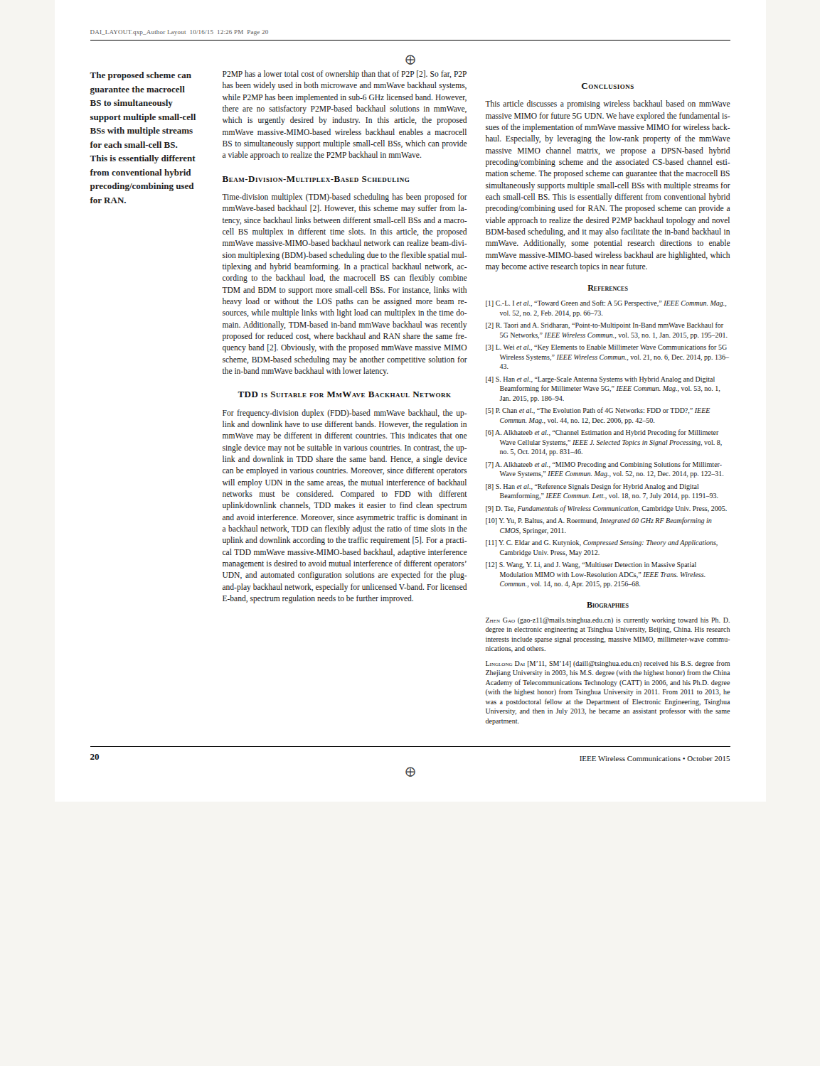DAI_LAYOUT.qxp_Author Layout 10/16/15 12:26 PM Page 20
⨁
The proposed scheme can guarantee the macrocell BS to simultaneously support multiple small-cell BSs with multiple streams for each small-cell BS. This is essentially different from conventional hybrid precoding/combining used for RAN.
P2MP has a lower total cost of ownership than that of P2P [2]. So far, P2P has been widely used in both microwave and mmWave backhaul systems, while P2MP has been implemented in sub-6 GHz licensed band. However, there are no satisfactory P2MP-based backhaul solutions in mmWave, which is urgently desired by industry. In this article, the proposed mmWave massive-MIMO-based wireless backhaul enables a macrocell BS to simultaneously support multiple small-cell BSs, which can provide a viable approach to realize the P2MP backhaul in mmWave.
Beam-Division-Multiplex-Based Scheduling
Time-division multiplex (TDM)-based scheduling has been proposed for mmWave-based backhaul [2]. However, this scheme may suffer from latency, since backhaul links between different small-cell BSs and a macrocell BS multiplex in different time slots. In this article, the proposed mmWave massive-MIMO-based backhaul network can realize beam-division multiplexing (BDM)-based scheduling due to the flexible spatial multiplexing and hybrid beamforming. In a practical backhaul network, according to the backhaul load, the macrocell BS can flexibly combine TDM and BDM to support more small-cell BSs. For instance, links with heavy load or without the LOS paths can be assigned more beam resources, while multiple links with light load can multiplex in the time domain. Additionally, TDM-based in-band mmWave backhaul was recently proposed for reduced cost, where backhaul and RAN share the same frequency band [2]. Obviously, with the proposed mmWave massive MIMO scheme, BDM-based scheduling may be another competitive solution for the in-band mmWave backhaul with lower latency.
TDD is Suitable for MmWave Backhaul Network
For frequency-division duplex (FDD)-based mmWave backhaul, the uplink and downlink have to use different bands. However, the regulation in mmWave may be different in different countries. This indicates that one single device may not be suitable in various countries. In contrast, the uplink and downlink in TDD share the same band. Hence, a single device can be employed in various countries. Moreover, since different operators will employ UDN in the same areas, the mutual interference of backhaul networks must be considered. Compared to FDD with different uplink/downlink channels, TDD makes it easier to find clean spectrum and avoid interference. Moreover, since asymmetric traffic is dominant in a backhaul network, TDD can flexibly adjust the ratio of time slots in the uplink and downlink according to the traffic requirement [5]. For a practical TDD mmWave massive-MIMO-based backhaul, adaptive interference management is desired to avoid mutual interference of different operators’ UDN, and automated configuration solutions are expected for the plug-and-play backhaul network, especially for unlicensed V-band. For licensed E-band, spectrum regulation needs to be further improved.
Conclusions
This article discusses a promising wireless backhaul based on mmWave massive MIMO for future 5G UDN. We have explored the fundamental issues of the implementation of mmWave massive MIMO for wireless backhaul. Especially, by leveraging the low-rank property of the mmWave massive MIMO channel matrix, we propose a DPSN-based hybrid precoding/combining scheme and the associated CS-based channel estimation scheme. The proposed scheme can guarantee that the macrocell BS simultaneously supports multiple small-cell BSs with multiple streams for each small-cell BS. This is essentially different from conventional hybrid precoding/combining used for RAN. The proposed scheme can provide a viable approach to realize the desired P2MP backhaul topology and novel BDM-based scheduling, and it may also facilitate the in-band backhaul in mmWave. Additionally, some potential research directions to enable mmWave massive-MIMO-based wireless backhaul are highlighted, which may become active research topics in near future.
References
[1] C.-L. I et al., “Toward Green and Soft: A 5G Perspective,” IEEE Commun. Mag., vol. 52, no. 2, Feb. 2014, pp. 66–73.
[2] R. Taori and A. Sridharan, “Point-to-Multipoint In-Band mmWave Backhaul for 5G Networks,” IEEE Wireless Commun., vol. 53, no. 1, Jan. 2015, pp. 195–201.
[3] L. Wei et al., “Key Elements to Enable Millimeter Wave Communications for 5G Wireless Systems,” IEEE Wireless Commun., vol. 21, no. 6, Dec. 2014, pp. 136–43.
[4] S. Han et al., “Large-Scale Antenna Systems with Hybrid Analog and Digital Beamforming for Millimeter Wave 5G,” IEEE Commun. Mag., vol. 53, no. 1, Jan. 2015, pp. 186–94.
[5] P. Chan et al., “The Evolution Path of 4G Networks: FDD or TDD?,” IEEE Commun. Mag., vol. 44, no. 12, Dec. 2006, pp. 42–50.
[6] A. Alkhateeb et al., “Channel Estimation and Hybrid Precoding for Millimeter Wave Cellular Systems,” IEEE J. Selected Topics in Signal Processing, vol. 8, no. 5, Oct. 2014, pp. 831–46.
[7] A. Alkhateeb et al., “MIMO Precoding and Combining Solutions for Millimter-Wave Systems,” IEEE Commun. Mag., vol. 52, no. 12, Dec. 2014, pp. 122–31.
[8] S. Han et al., “Reference Signals Design for Hybrid Analog and Digital Beamforming,” IEEE Commun. Lett., vol. 18, no. 7, July 2014, pp. 1191–93.
[9] D. Tse, Fundamentals of Wireless Communication, Cambridge Univ. Press, 2005.
[10] Y. Yu, P. Baltus, and A. Roermund, Integrated 60 GHz RF Beamforming in CMOS, Springer, 2011.
[11] Y. C. Eldar and G. Kutyniok, Compressed Sensing: Theory and Applications, Cambridge Univ. Press, May 2012.
[12] S. Wang, Y. Li, and J. Wang, “Multiuser Detection in Massive Spatial Modulation MIMO with Low-Resolution ADCs,” IEEE Trans. Wireless. Commun., vol. 14, no. 4, Apr. 2015, pp. 2156–68.
Biographies
Zhen Gao (gao-z11@mails.tsinghua.edu.cn) is currently working toward his Ph. D. degree in electronic engineering at Tsinghua University, Beijing, China. His research interests include sparse signal processing, massive MIMO, millimeter-wave communications, and others.
Linglong Dai [M’11, SM’14] (daill@tsinghua.edu.cn) received his B.S. degree from Zhejiang University in 2003, his M.S. degree (with the highest honor) from the China Academy of Telecommunications Technology (CATT) in 2006, and his Ph.D. degree (with the highest honor) from Tsinghua University in 2011. From 2011 to 2013, he was a postdoctoral fellow at the Department of Electronic Engineering, Tsinghua University, and then in July 2013, he became an assistant professor with the same department.
20
IEEE Wireless Communications • October 2015
⨁